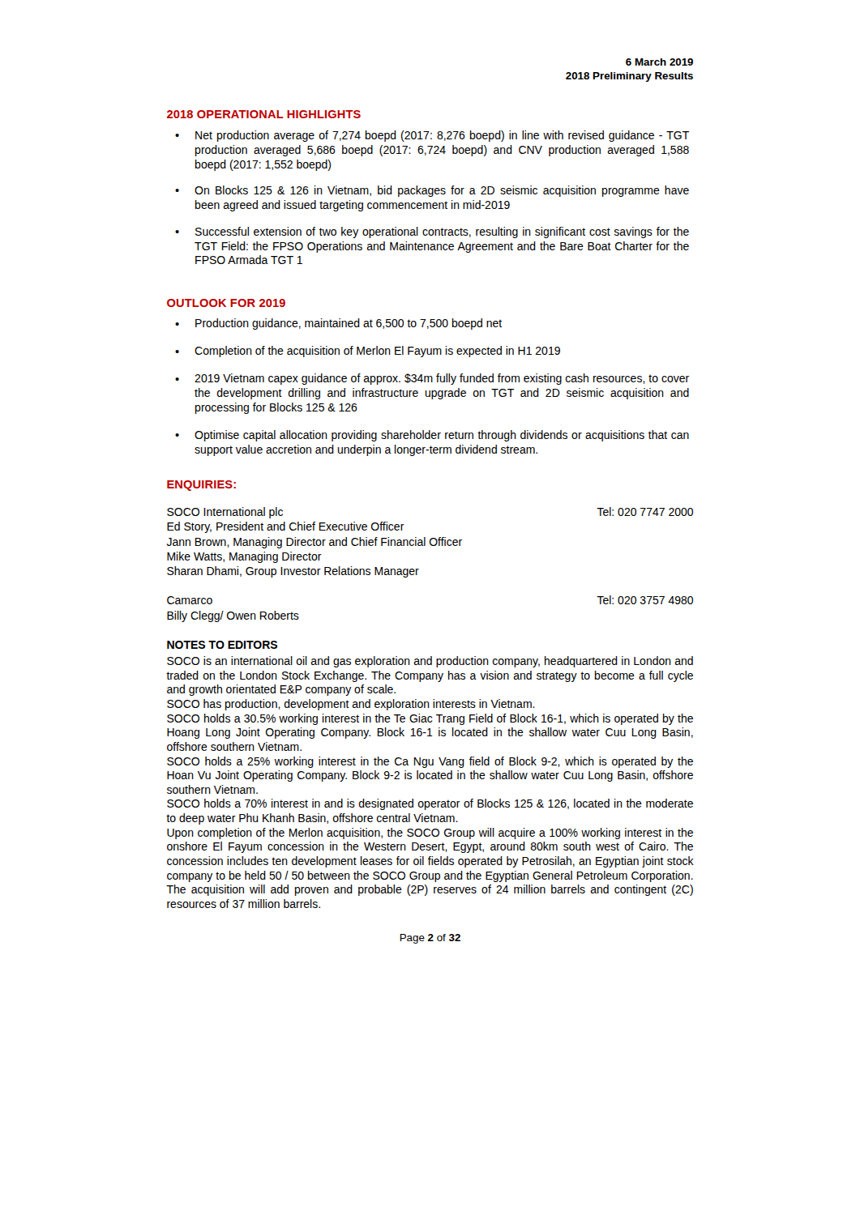6 March 2019
2018 Preliminary Results
2018 OPERATIONAL HIGHLIGHTS
Net production average of 7,274 boepd (2017: 8,276 boepd) in line with revised guidance - TGT production averaged 5,686 boepd (2017: 6,724 boepd) and CNV production averaged 1,588 boepd (2017: 1,552 boepd)
On Blocks 125 & 126 in Vietnam, bid packages for a 2D seismic acquisition programme have been agreed and issued targeting commencement in mid-2019
Successful extension of two key operational contracts, resulting in significant cost savings for the TGT Field: the FPSO Operations and Maintenance Agreement and the Bare Boat Charter for the FPSO Armada TGT 1
OUTLOOK FOR 2019
Production guidance, maintained at 6,500 to 7,500 boepd net
Completion of the acquisition of Merlon El Fayum is expected in H1 2019
2019 Vietnam capex guidance of approx. $34m fully funded from existing cash resources, to cover the development drilling and infrastructure upgrade on TGT and 2D seismic acquisition and processing for Blocks 125 & 126
Optimise capital allocation providing shareholder return through dividends or acquisitions that can support value accretion and underpin a longer-term dividend stream.
ENQUIRIES:
SOCO International plc
Tel: 020 7747 2000
Ed Story, President and Chief Executive Officer
Jann Brown, Managing Director and Chief Financial Officer
Mike Watts, Managing Director
Sharan Dhami, Group Investor Relations Manager
Camarco
Tel: 020 3757 4980
Billy Clegg/ Owen Roberts
NOTES TO EDITORS
SOCO is an international oil and gas exploration and production company, headquartered in London and traded on the London Stock Exchange. The Company has a vision and strategy to become a full cycle and growth orientated E&P company of scale.
SOCO has production, development and exploration interests in Vietnam.
SOCO holds a 30.5% working interest in the Te Giac Trang Field of Block 16-1, which is operated by the Hoang Long Joint Operating Company. Block 16-1 is located in the shallow water Cuu Long Basin, offshore southern Vietnam.
SOCO holds a 25% working interest in the Ca Ngu Vang field of Block 9-2, which is operated by the Hoan Vu Joint Operating Company. Block 9-2 is located in the shallow water Cuu Long Basin, offshore southern Vietnam.
SOCO holds a 70% interest in and is designated operator of Blocks 125 & 126, located in the moderate to deep water Phu Khanh Basin, offshore central Vietnam.
Upon completion of the Merlon acquisition, the SOCO Group will acquire a 100% working interest in the onshore El Fayum concession in the Western Desert, Egypt, around 80km south west of Cairo. The concession includes ten development leases for oil fields operated by Petrosilah, an Egyptian joint stock company to be held 50 / 50 between the SOCO Group and the Egyptian General Petroleum Corporation. The acquisition will add proven and probable (2P) reserves of 24 million barrels and contingent (2C) resources of 37 million barrels.
Page 2 of 32